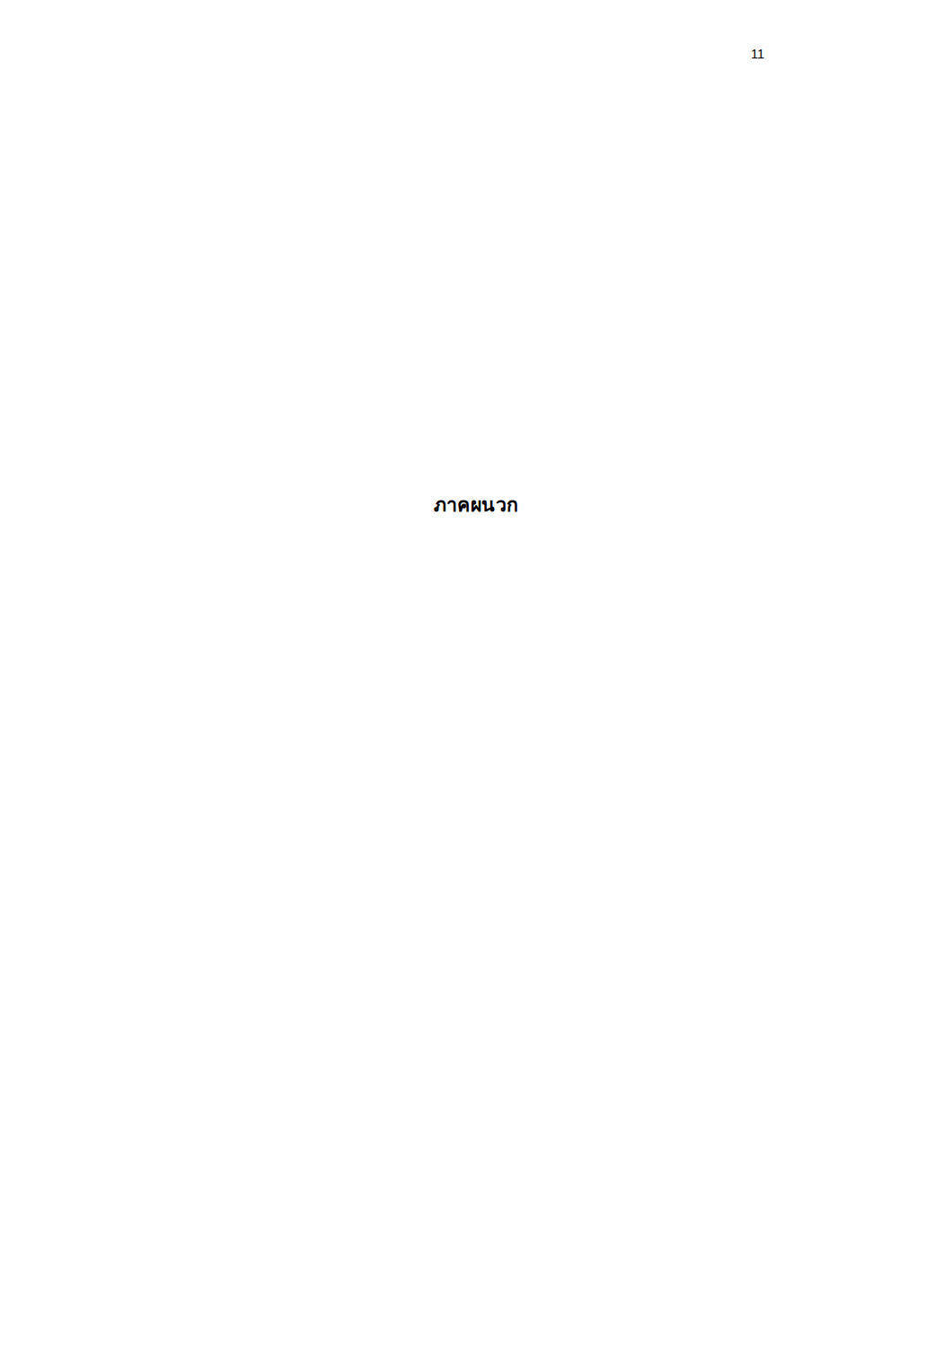11
ภาคผนวก